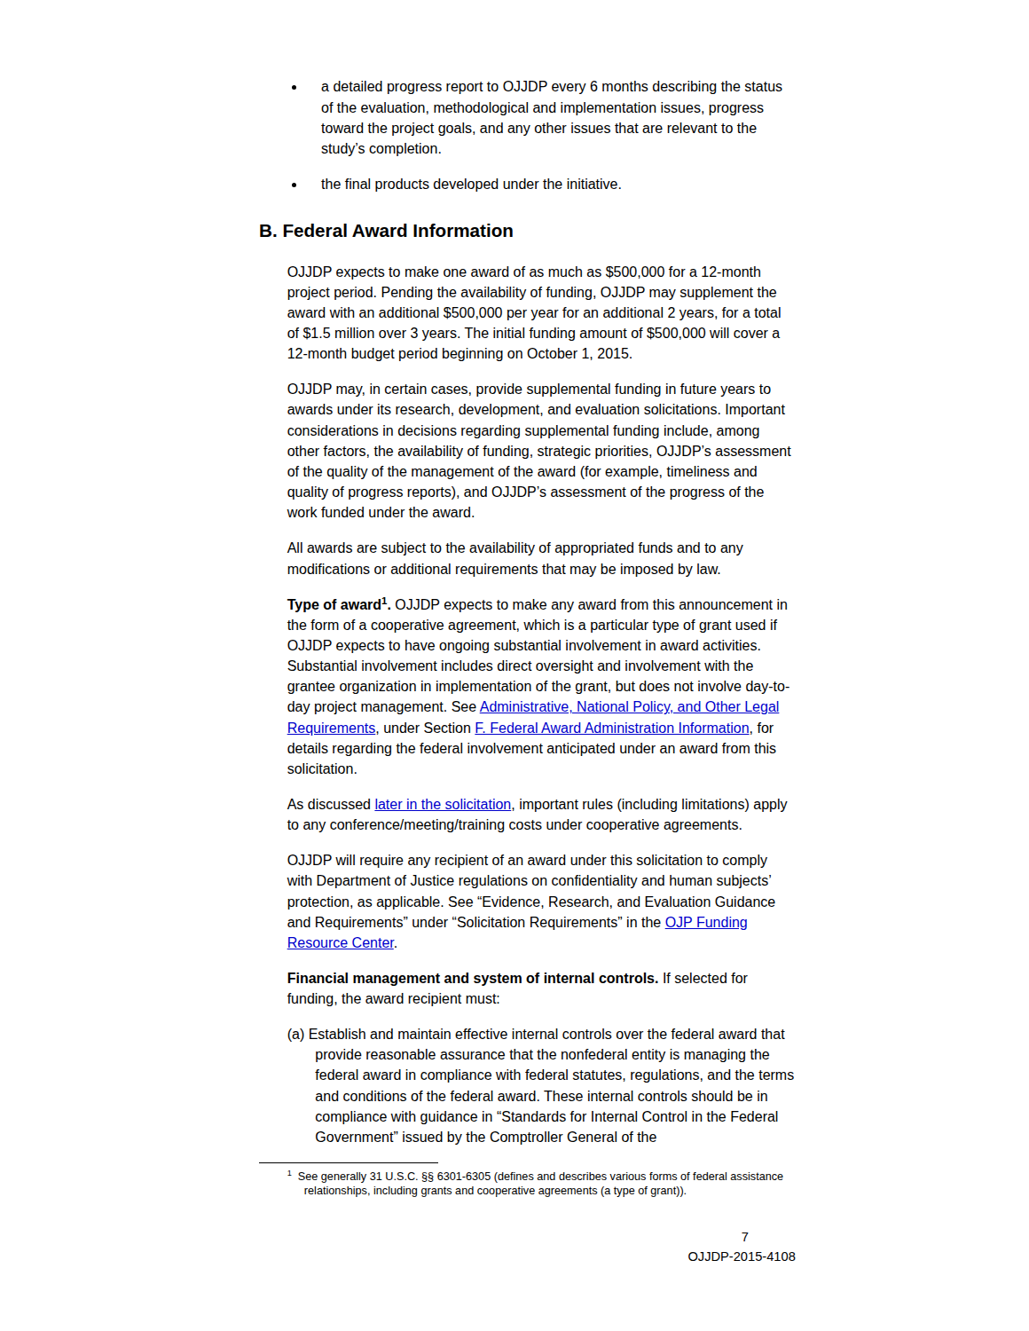a detailed progress report to OJJDP every 6 months describing the status of the evaluation, methodological and implementation issues, progress toward the project goals, and any other issues that are relevant to the study’s completion.
the final products developed under the initiative.
B. Federal Award Information
OJJDP expects to make one award of as much as $500,000 for a 12-month project period. Pending the availability of funding, OJJDP may supplement the award with an additional $500,000 per year for an additional 2 years, for a total of $1.5 million over 3 years. The initial funding amount of $500,000 will cover a 12-month budget period beginning on October 1, 2015.
OJJDP may, in certain cases, provide supplemental funding in future years to awards under its research, development, and evaluation solicitations. Important considerations in decisions regarding supplemental funding include, among other factors, the availability of funding, strategic priorities, OJJDP’s assessment of the quality of the management of the award (for example, timeliness and quality of progress reports), and OJJDP’s assessment of the progress of the work funded under the award.
All awards are subject to the availability of appropriated funds and to any modifications or additional requirements that may be imposed by law.
Type of award1. OJJDP expects to make any award from this announcement in the form of a cooperative agreement, which is a particular type of grant used if OJJDP expects to have ongoing substantial involvement in award activities. Substantial involvement includes direct oversight and involvement with the grantee organization in implementation of the grant, but does not involve day-to-day project management. See Administrative, National Policy, and Other Legal Requirements, under Section F. Federal Award Administration Information, for details regarding the federal involvement anticipated under an award from this solicitation.
As discussed later in the solicitation, important rules (including limitations) apply to any conference/meeting/training costs under cooperative agreements.
OJJDP will require any recipient of an award under this solicitation to comply with Department of Justice regulations on confidentiality and human subjects’ protection, as applicable. See “Evidence, Research, and Evaluation Guidance and Requirements” under “Solicitation Requirements” in the OJP Funding Resource Center.
Financial management and system of internal controls. If selected for funding, the award recipient must:
(a) Establish and maintain effective internal controls over the federal award that provide reasonable assurance that the nonfederal entity is managing the federal award in compliance with federal statutes, regulations, and the terms and conditions of the federal award. These internal controls should be in compliance with guidance in “Standards for Internal Control in the Federal Government” issued by the Comptroller General of the
1 See generally 31 U.S.C. §§ 6301-6305 (defines and describes various forms of federal assistance relationships, including grants and cooperative agreements (a type of grant)).
7
OJJDP-2015-4108